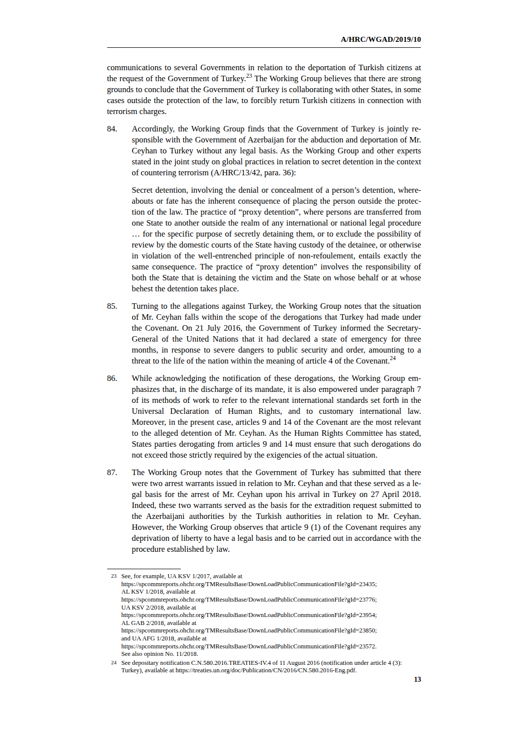A/HRC/WGAD/2019/10
communications to several Governments in relation to the deportation of Turkish citizens at the request of the Government of Turkey.23 The Working Group believes that there are strong grounds to conclude that the Government of Turkey is collaborating with other States, in some cases outside the protection of the law, to forcibly return Turkish citizens in connection with terrorism charges.
84.
Accordingly, the Working Group finds that the Government of Turkey is jointly responsible with the Government of Azerbaijan for the abduction and deportation of Mr. Ceyhan to Turkey without any legal basis. As the Working Group and other experts stated in the joint study on global practices in relation to secret detention in the context of countering terrorism (A/HRC/13/42, para. 36):
Secret detention, involving the denial or concealment of a person’s detention, whereabouts or fate has the inherent consequence of placing the person outside the protection of the law. The practice of “proxy detention”, where persons are transferred from one State to another outside the realm of any international or national legal procedure … for the specific purpose of secretly detaining them, or to exclude the possibility of review by the domestic courts of the State having custody of the detainee, or otherwise in violation of the well-entrenched principle of non-refoulement, entails exactly the same consequence. The practice of “proxy detention” involves the responsibility of both the State that is detaining the victim and the State on whose behalf or at whose behest the detention takes place.
85.
Turning to the allegations against Turkey, the Working Group notes that the situation of Mr. Ceyhan falls within the scope of the derogations that Turkey had made under the Covenant. On 21 July 2016, the Government of Turkey informed the Secretary-General of the United Nations that it had declared a state of emergency for three months, in response to severe dangers to public security and order, amounting to a threat to the life of the nation within the meaning of article 4 of the Covenant.24
86.
While acknowledging the notification of these derogations, the Working Group emphasizes that, in the discharge of its mandate, it is also empowered under paragraph 7 of its methods of work to refer to the relevant international standards set forth in the Universal Declaration of Human Rights, and to customary international law. Moreover, in the present case, articles 9 and 14 of the Covenant are the most relevant to the alleged detention of Mr. Ceyhan. As the Human Rights Committee has stated, States parties derogating from articles 9 and 14 must ensure that such derogations do not exceed those strictly required by the exigencies of the actual situation.
87.
The Working Group notes that the Government of Turkey has submitted that there were two arrest warrants issued in relation to Mr. Ceyhan and that these served as a legal basis for the arrest of Mr. Ceyhan upon his arrival in Turkey on 27 April 2018. Indeed, these two warrants served as the basis for the extradition request submitted to the Azerbaijani authorities by the Turkish authorities in relation to Mr. Ceyhan. However, the Working Group observes that article 9 (1) of the Covenant requires any deprivation of liberty to have a legal basis and to be carried out in accordance with the procedure established by law.
23
See, for example, UA KSV 1/2017, available at
https://spcommreports.ohchr.org/TMResultsBase/DownLoadPublicCommunicationFile?gId=23435;
AL KSV 1/2018, available at
https://spcommreports.ohchr.org/TMResultsBase/DownLoadPublicCommunicationFile?gId=23776;
UA KSV 2/2018, available at
https://spcommreports.ohchr.org/TMResultsBase/DownLoadPublicCommunicationFile?gId=23954;
AL GAB 2/2018, available at
https://spcommreports.ohchr.org/TMResultsBase/DownLoadPublicCommunicationFile?gId=23850;
and UA AFG 1/2018, available at
https://spcommreports.ohchr.org/TMResultsBase/DownLoadPublicCommunicationFile?gId=23572.
See also opinion No. 11/2018.
24
See depositary notification C.N.580.2016.TREATIES-IV.4 of 11 August 2016 (notification under article 4 (3): Turkey), available at https://treaties.un.org/doc/Publication/CN/2016/CN.580.2016-Eng.pdf.
13